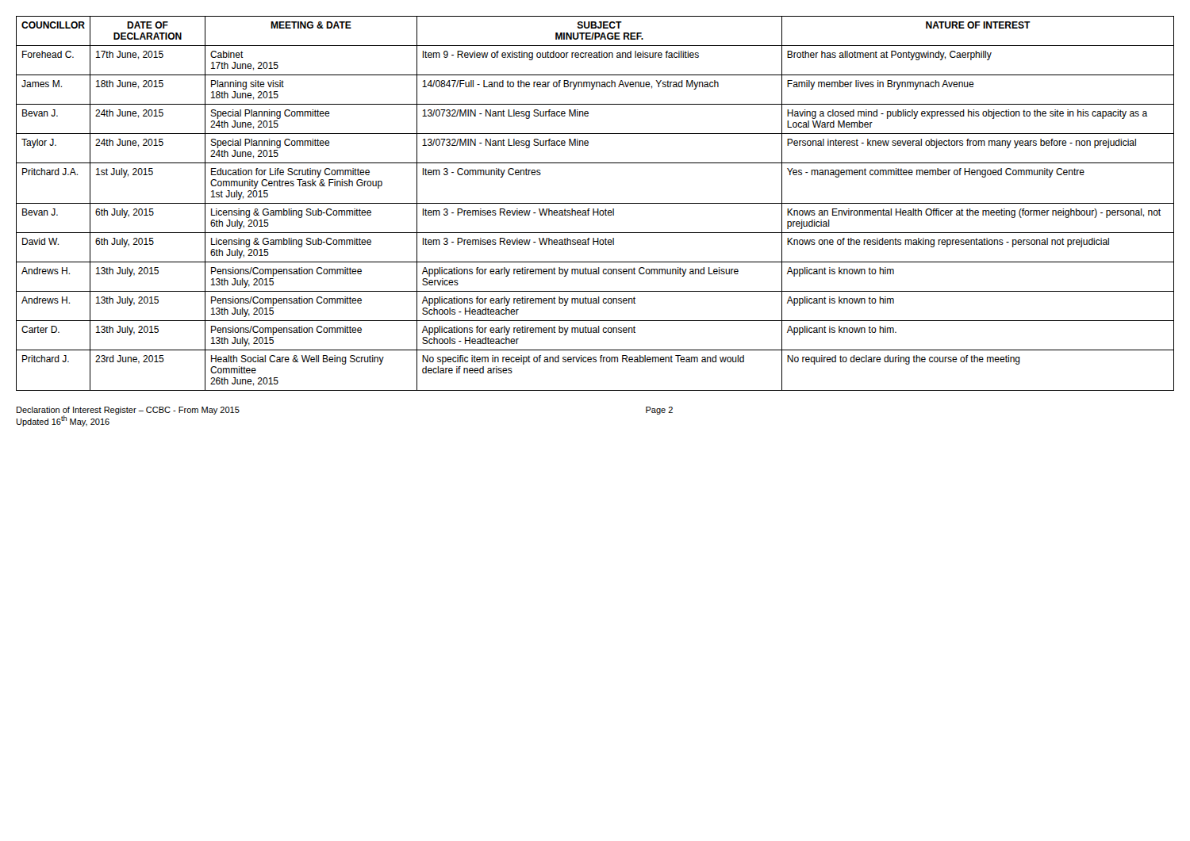| COUNCILLOR | DATE OF DECLARATION | MEETING & DATE | SUBJECT MINUTE/PAGE REF. | NATURE OF INTEREST |
| --- | --- | --- | --- | --- |
| Forehead C. | 17th June, 2015 | Cabinet 17th June, 2015 | Item 9 - Review of existing outdoor recreation and leisure facilities | Brother has allotment at Pontygwindy, Caerphilly |
| James M. | 18th June, 2015 | Planning site visit 18th June, 2015 | 14/0847/Full - Land to the rear of Brynmynach Avenue, Ystrad Mynach | Family member lives in Brynmynach Avenue |
| Bevan J. | 24th June, 2015 | Special Planning Committee 24th June, 2015 | 13/0732/MIN - Nant Llesg Surface Mine | Having a closed mind - publicly expressed his objection to the site in his capacity as a Local Ward Member |
| Taylor J. | 24th June, 2015 | Special Planning Committee 24th June, 2015 | 13/0732/MIN - Nant Llesg Surface Mine | Personal interest - knew several objectors from many years before - non prejudicial |
| Pritchard J.A. | 1st July, 2015 | Education for Life Scrutiny Committee Community Centres Task & Finish Group 1st July, 2015 | Item 3 - Community Centres | Yes - management committee member of Hengoed Community Centre |
| Bevan J. | 6th July, 2015 | Licensing & Gambling Sub-Committee 6th July, 2015 | Item 3 - Premises Review - Wheatsheaf Hotel | Knows an Environmental Health Officer at the meeting (former neighbour) - personal, not prejudicial |
| David W. | 6th July, 2015 | Licensing & Gambling Sub-Committee 6th July, 2015 | Item 3 - Premises Review - Wheathseaf Hotel | Knows one of the residents making representations - personal not prejudicial |
| Andrews H. | 13th July, 2015 | Pensions/Compensation Committee 13th July, 2015 | Applications for early retirement by mutual consent Community and Leisure Services | Applicant is known to him |
| Andrews H. | 13th July, 2015 | Pensions/Compensation Committee 13th July, 2015 | Applications for early retirement by mutual consent Schools - Headteacher | Applicant is known to him |
| Carter D. | 13th July, 2015 | Pensions/Compensation Committee 13th July, 2015 | Applications for early retirement by mutual consent Schools - Headteacher | Applicant is known to him. |
| Pritchard J. | 23rd June, 2015 | Health Social Care & Well Being Scrutiny Committee 26th June, 2015 | No specific item in receipt of and services from Reablement Team and would declare if need arises | No required to declare during the course of the meeting |
Declaration of Interest Register – CCBC - From May 2015
Updated 16th May, 2016
Page 2